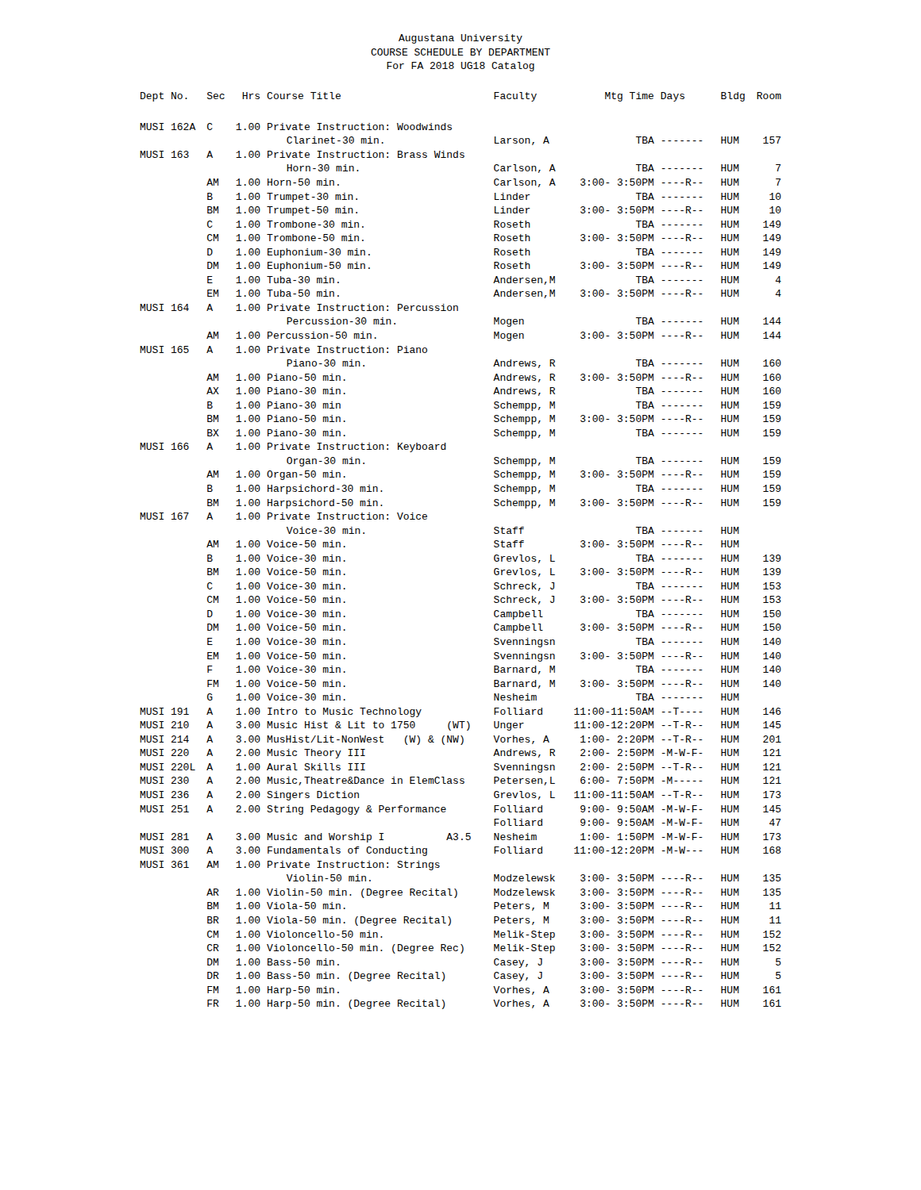Augustana University
COURSE SCHEDULE BY DEPARTMENT
For FA 2018 UG18 Catalog
| Dept No. | Sec | Hrs | Course Title | Faculty | Mtg Time | Days | Bldg | Room |
| --- | --- | --- | --- | --- | --- | --- | --- | --- |
| MUSI 162A | C | 1.00 | Private Instruction: Woodwinds | | | | | |
| | | | Clarinet-30 min. | Larson, A | TBA | ------- | HUM | 157 |
| MUSI 163 | A | 1.00 | Private Instruction: Brass Winds | | | | | |
| | | | Horn-30 min. | Carlson, A | TBA | ------- | HUM | 7 |
| | AM | 1.00 | Horn-50 min. | Carlson, A | 3:00- 3:50PM | ----R-- | HUM | 7 |
| | B | 1.00 | Trumpet-30 min. | Linder | TBA | ------- | HUM | 10 |
| | BM | 1.00 | Trumpet-50 min. | Linder | 3:00- 3:50PM | ----R-- | HUM | 10 |
| | C | 1.00 | Trombone-30 min. | Roseth | TBA | ------- | HUM | 149 |
| | CM | 1.00 | Trombone-50 min. | Roseth | 3:00- 3:50PM | ----R-- | HUM | 149 |
| | D | 1.00 | Euphonium-30 min. | Roseth | TBA | ------- | HUM | 149 |
| | DM | 1.00 | Euphonium-50 min. | Roseth | 3:00- 3:50PM | ----R-- | HUM | 149 |
| | E | 1.00 | Tuba-30 min. | Andersen,M | TBA | ------- | HUM | 4 |
| | EM | 1.00 | Tuba-50 min. | Andersen,M | 3:00- 3:50PM | ----R-- | HUM | 4 |
| MUSI 164 | A | 1.00 | Private Instruction: Percussion | | | | | |
| | | | Percussion-30 min. | Mogen | TBA | ------- | HUM | 144 |
| | AM | 1.00 | Percussion-50 min. | Mogen | 3:00- 3:50PM | ----R-- | HUM | 144 |
| MUSI 165 | A | 1.00 | Private Instruction: Piano | | | | | |
| | | | Piano-30 min. | Andrews, R | TBA | ------- | HUM | 160 |
| | AM | 1.00 | Piano-50 min. | Andrews, R | 3:00- 3:50PM | ----R-- | HUM | 160 |
| | AX | 1.00 | Piano-30 min. | Andrews, R | TBA | ------- | HUM | 160 |
| | B | 1.00 | Piano-30 min | Schempp, M | TBA | ------- | HUM | 159 |
| | BM | 1.00 | Piano-50 min. | Schempp, M | 3:00- 3:50PM | ----R-- | HUM | 159 |
| | BX | 1.00 | Piano-30 min. | Schempp, M | TBA | ------- | HUM | 159 |
| MUSI 166 | A | 1.00 | Private Instruction: Keyboard | | | | | |
| | | | Organ-30 min. | Schempp, M | TBA | ------- | HUM | 159 |
| | AM | 1.00 | Organ-50 min. | Schempp, M | 3:00- 3:50PM | ----R-- | HUM | 159 |
| | B | 1.00 | Harpsichord-30 min. | Schempp, M | TBA | ------- | HUM | 159 |
| | BM | 1.00 | Harpsichord-50 min. | Schempp, M | 3:00- 3:50PM | ----R-- | HUM | 159 |
| MUSI 167 | A | 1.00 | Private Instruction: Voice | | | | | |
| | | | Voice-30 min. | Staff | TBA | ------- | HUM | |
| | AM | 1.00 | Voice-50 min. | Staff | 3:00- 3:50PM | ----R-- | HUM | |
| | B | 1.00 | Voice-30 min. | Grevlos, L | TBA | ------- | HUM | 139 |
| | BM | 1.00 | Voice-50 min. | Grevlos, L | 3:00- 3:50PM | ----R-- | HUM | 139 |
| | C | 1.00 | Voice-30 min. | Schreck, J | TBA | ------- | HUM | 153 |
| | CM | 1.00 | Voice-50 min. | Schreck, J | 3:00- 3:50PM | ----R-- | HUM | 153 |
| | D | 1.00 | Voice-30 min. | Campbell | TBA | ------- | HUM | 150 |
| | DM | 1.00 | Voice-50 min. | Campbell | 3:00- 3:50PM | ----R-- | HUM | 150 |
| | E | 1.00 | Voice-30 min. | Svenningsn | TBA | ------- | HUM | 140 |
| | EM | 1.00 | Voice-50 min. | Svenningsn | 3:00- 3:50PM | ----R-- | HUM | 140 |
| | F | 1.00 | Voice-30 min. | Barnard, M | TBA | ------- | HUM | 140 |
| | FM | 1.00 | Voice-50 min. | Barnard, M | 3:00- 3:50PM | ----R-- | HUM | 140 |
| | G | 1.00 | Voice-30 min. | Nesheim | TBA | ------- | HUM | |
| MUSI 191 | A | 1.00 | Intro to Music Technology | Folliard | 11:00-11:50AM | --T---- | HUM | 146 |
| MUSI 210 | A | 3.00 | Music Hist & Lit to 1750 (WT) | Unger | 11:00-12:20PM | --T-R-- | HUM | 145 |
| MUSI 214 | A | 3.00 | MusHist/Lit-NonWest (W) & (NW) | Vorhes, A | 1:00- 2:20PM | --T-R-- | HUM | 201 |
| MUSI 220 | A | 2.00 | Music Theory III | Andrews, R | 2:00- 2:50PM | -M-W-F- | HUM | 121 |
| MUSI 220L | A | 1.00 | Aural Skills III | Svenningsn | 2:00- 2:50PM | --T-R-- | HUM | 121 |
| MUSI 230 | A | 2.00 | Music,Theatre&Dance in ElemClass | Petersen,L | 6:00- 7:50PM | -M----- | HUM | 121 |
| MUSI 236 | A | 2.00 | Singers Diction | Grevlos, L | 11:00-11:50AM | --T-R-- | HUM | 173 |
| MUSI 251 | A | 2.00 | String Pedagogy & Performance | Folliard | 9:00- 9:50AM | -M-W-F- | HUM | 145 |
| | | | | Folliard | 9:00- 9:50AM | -M-W-F- | HUM | 47 |
| MUSI 281 | A | 3.00 | Music and Worship I A3.5 | Nesheim | 1:00- 1:50PM | -M-W-F- | HUM | 173 |
| MUSI 300 | A | 3.00 | Fundamentals of Conducting | Folliard | 11:00-12:20PM | -M-W--- | HUM | 168 |
| MUSI 361 | AM | 1.00 | Private Instruction: Strings | | | | | |
| | | | Violin-50 min. | Modzelewsk | 3:00- 3:50PM | ----R-- | HUM | 135 |
| | AR | 1.00 | Violin-50 min. (Degree Recital) | Modzelewsk | 3:00- 3:50PM | ----R-- | HUM | 135 |
| | BM | 1.00 | Viola-50 min. | Peters, M | 3:00- 3:50PM | ----R-- | HUM | 11 |
| | BR | 1.00 | Viola-50 min. (Degree Recital) | Peters, M | 3:00- 3:50PM | ----R-- | HUM | 11 |
| | CM | 1.00 | Violoncello-50 min. | Melik-Step | 3:00- 3:50PM | ----R-- | HUM | 152 |
| | CR | 1.00 | Violoncello-50 min. (Degree Rec) | Melik-Step | 3:00- 3:50PM | ----R-- | HUM | 152 |
| | DM | 1.00 | Bass-50 min. | Casey, J | 3:00- 3:50PM | ----R-- | HUM | 5 |
| | DR | 1.00 | Bass-50 min. (Degree Recital) | Casey, J | 3:00- 3:50PM | ----R-- | HUM | 5 |
| | FM | 1.00 | Harp-50 min. | Vorhes, A | 3:00- 3:50PM | ----R-- | HUM | 161 |
| | FR | 1.00 | Harp-50 min. (Degree Recital) | Vorhes, A | 3:00- 3:50PM | ----R-- | HUM | 161 |